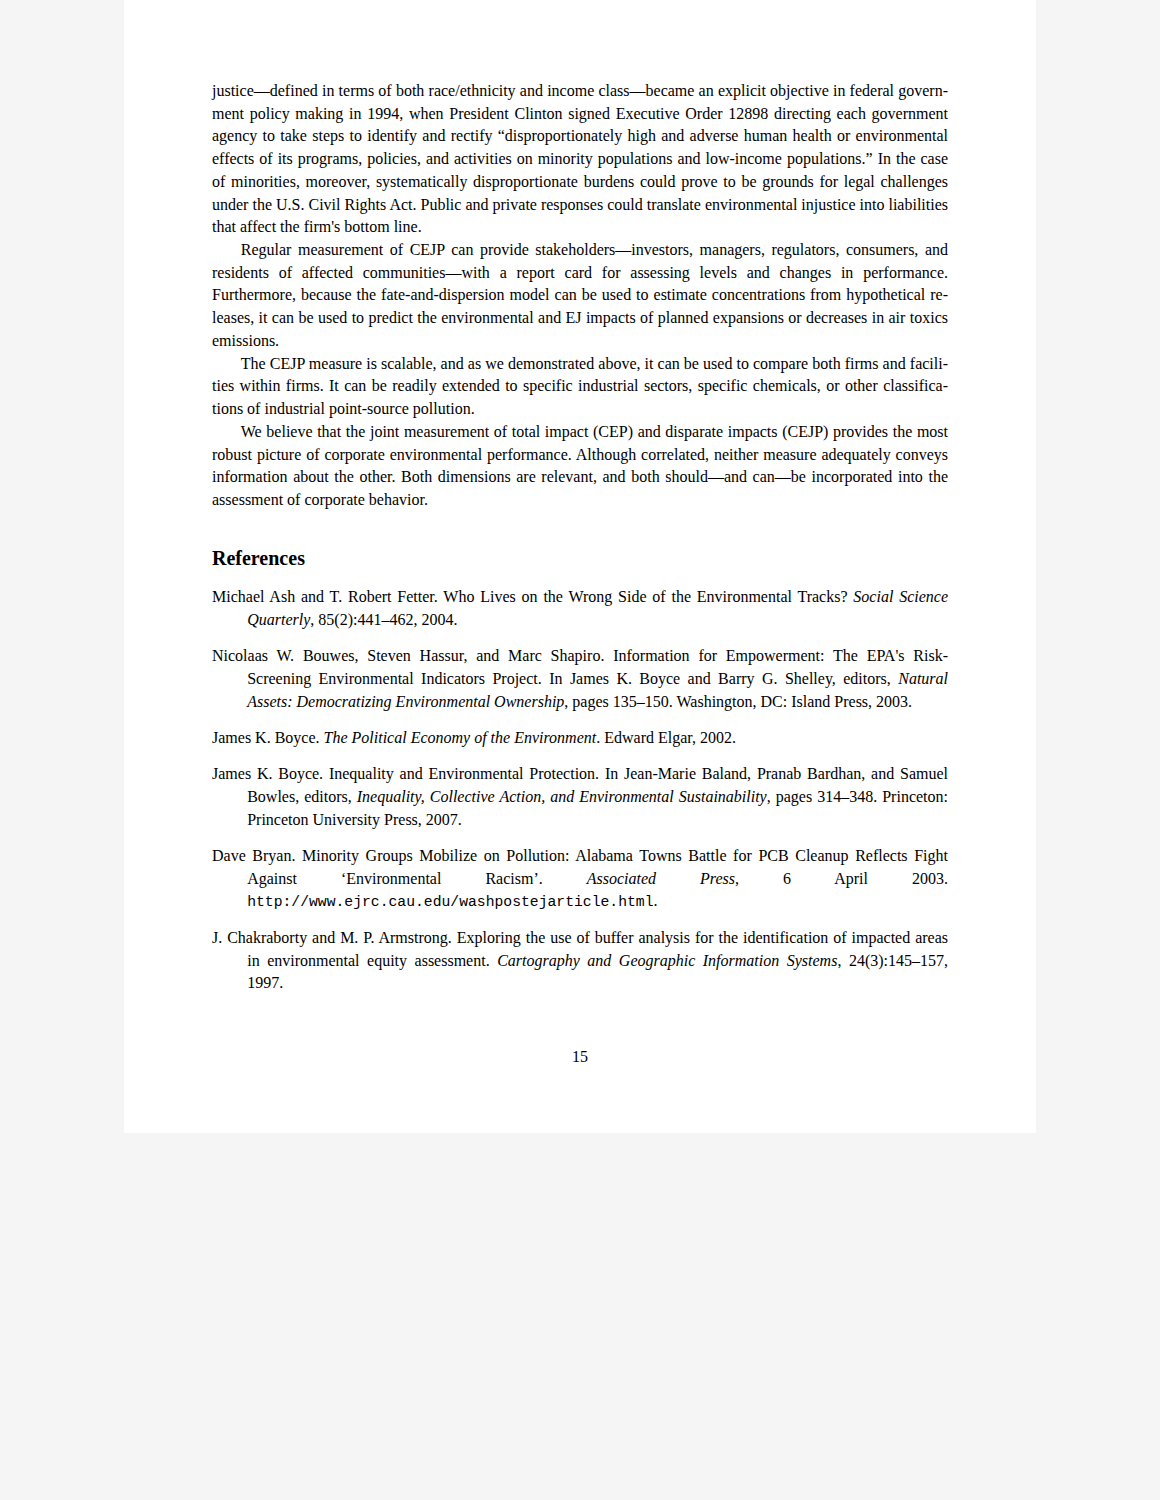justice—defined in terms of both race/ethnicity and income class—became an explicit objective in federal government policy making in 1994, when President Clinton signed Executive Order 12898 directing each government agency to take steps to identify and rectify “disproportionately high and adverse human health or environmental effects of its programs, policies, and activities on minority populations and low-income populations.” In the case of minorities, moreover, systematically disproportionate burdens could prove to be grounds for legal challenges under the U.S. Civil Rights Act. Public and private responses could translate environmental injustice into liabilities that affect the firm's bottom line.
Regular measurement of CEJP can provide stakeholders—investors, managers, regulators, consumers, and residents of affected communities—with a report card for assessing levels and changes in performance. Furthermore, because the fate-and-dispersion model can be used to estimate concentrations from hypothetical releases, it can be used to predict the environmental and EJ impacts of planned expansions or decreases in air toxics emissions.
The CEJP measure is scalable, and as we demonstrated above, it can be used to compare both firms and facilities within firms. It can be readily extended to specific industrial sectors, specific chemicals, or other classifications of industrial point-source pollution.
We believe that the joint measurement of total impact (CEP) and disparate impacts (CEJP) provides the most robust picture of corporate environmental performance. Although correlated, neither measure adequately conveys information about the other. Both dimensions are relevant, and both should—and can—be incorporated into the assessment of corporate behavior.
References
Michael Ash and T. Robert Fetter. Who Lives on the Wrong Side of the Environmental Tracks? Social Science Quarterly, 85(2):441–462, 2004.
Nicolaas W. Bouwes, Steven Hassur, and Marc Shapiro. Information for Empowerment: The EPA's Risk-Screening Environmental Indicators Project. In James K. Boyce and Barry G. Shelley, editors, Natural Assets: Democratizing Environmental Ownership, pages 135–150. Washington, DC: Island Press, 2003.
James K. Boyce. The Political Economy of the Environment. Edward Elgar, 2002.
James K. Boyce. Inequality and Environmental Protection. In Jean-Marie Baland, Pranab Bardhan, and Samuel Bowles, editors, Inequality, Collective Action, and Environmental Sustainability, pages 314–348. Princeton: Princeton University Press, 2007.
Dave Bryan. Minority Groups Mobilize on Pollution: Alabama Towns Battle for PCB Cleanup Reflects Fight Against ‘Environmental Racism’. Associated Press, 6 April 2003. http://www.ejrc.cau.edu/washpostejarticle.html.
J. Chakraborty and M. P. Armstrong. Exploring the use of buffer analysis for the identification of impacted areas in environmental equity assessment. Cartography and Geographic Information Systems, 24(3):145–157, 1997.
15